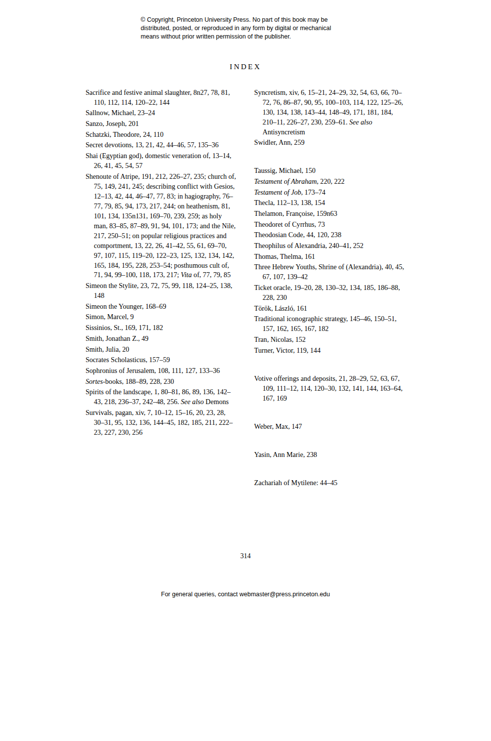© Copyright, Princeton University Press. No part of this book may be distributed, posted, or reproduced in any form by digital or mechanical means without prior written permission of the publisher.
Index
Sacrifice and festive animal slaughter, 8n27, 78, 81, 110, 112, 114, 120–22, 144
Sallnow, Michael, 23–24
Sanzo, Joseph, 201
Schatzki, Theodore, 24, 110
Secret devotions, 13, 21, 42, 44–46, 57, 135–36
Shai (Egyptian god), domestic veneration of, 13–14, 26, 41, 45, 54, 57
Shenoute of Atripe, 191, 212, 226–27, 235; church of, 75, 149, 241, 245; describing conflict with Gesios, 12–13, 42, 44, 46–47, 77, 83; in hagiography, 76–77, 79, 85, 94, 173, 217, 244; on heathenism, 81, 101, 134, 135n131, 169–70, 239, 259; as holy man, 83–85, 87–89, 91, 94, 101, 173; and the Nile, 217, 250–51; on popular religious practices and comportment, 13, 22, 26, 41–42, 55, 61, 69–70, 97, 107, 115, 119–20, 122–23, 125, 132, 134, 142, 165, 184, 195, 228, 253–54; posthumous cult of, 71, 94, 99–100, 118, 173, 217; Vita of, 77, 79, 85
Simeon the Stylite, 23, 72, 75, 99, 118, 124–25, 138, 148
Simeon the Younger, 168–69
Simon, Marcel, 9
Sissinios, St., 169, 171, 182
Smith, Jonathan Z., 49
Smith, Julia, 20
Socrates Scholasticus, 157–59
Sophronius of Jerusalem, 108, 111, 127, 133–36
Sortes-books, 188–89, 228, 230
Spirits of the landscape, 1, 80–81, 86, 89, 136, 142–43, 218, 236–37, 242–48, 256. See also Demons
Survivals, pagan, xiv, 7, 10–12, 15–16, 20, 23, 28, 30–31, 95, 132, 136, 144–45, 182, 185, 211, 222–23, 227, 230, 256
Syncretism, xiv, 6, 15–21, 24–29, 32, 54, 63, 66, 70–72, 76, 86–87, 90, 95, 100–103, 114, 122, 125–26, 130, 134, 138, 143–44, 148–49, 171, 181, 184, 210–11, 226–27, 230, 259–61. See also Antisyncretism
Swidler, Ann, 259
Taussig, Michael, 150
Testament of Abraham, 220, 222
Testament of Job, 173–74
Thecla, 112–13, 138, 154
Thelamon, Françoise, 159n63
Theodoret of Cyrrhus, 73
Theodosian Code, 44, 120, 238
Theophilus of Alexandria, 240–41, 252
Thomas, Thelma, 161
Three Hebrew Youths, Shrine of (Alexandria), 40, 45, 67, 107, 139–42
Ticket oracle, 19–20, 28, 130–32, 134, 185, 186–88, 228, 230
Török, László, 161
Traditional iconographic strategy, 145–46, 150–51, 157, 162, 165, 167, 182
Tran, Nicolas, 152
Turner, Victor, 119, 144
Votive offerings and deposits, 21, 28–29, 52, 63, 67, 109, 111–12, 114, 120–30, 132, 141, 144, 163–64, 167, 169
Weber, Max, 147
Yasin, Ann Marie, 238
Zachariah of Mytilene: 44–45
314
For general queries, contact webmaster@press.princeton.edu